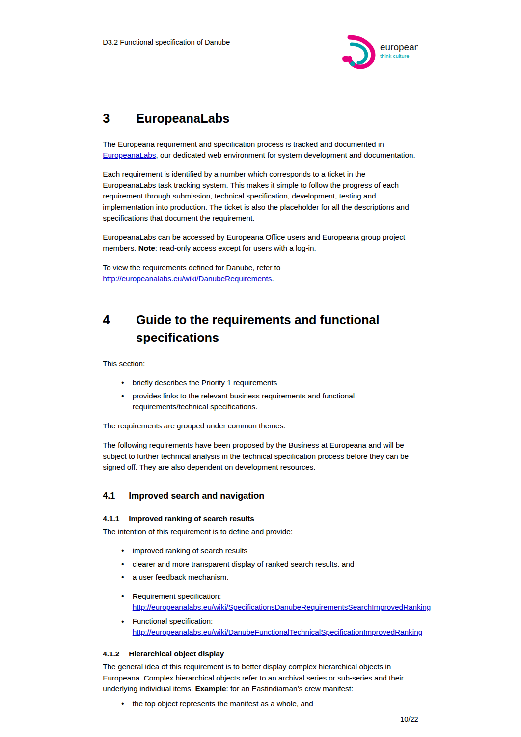D3.2 Functional specification of Danube
europeana think culture
3 EuropeanaLabs
The Europeana requirement and specification process is tracked and documented in EuropeanaLabs, our dedicated web environment for system development and documentation.
Each requirement is identified by a number which corresponds to a ticket in the EuropeanaLabs task tracking system. This makes it simple to follow the progress of each requirement through submission, technical specification, development, testing and implementation into production. The ticket is also the placeholder for all the descriptions and specifications that document the requirement.
EuropeanaLabs can be accessed by Europeana Office users and Europeana group project members. Note: read-only access except for users with a log-in.
To view the requirements defined for Danube, refer to
http://europeanalabs.eu/wiki/DanubeRequirements.
4 Guide to the requirements and functional specifications
This section:
briefly describes the Priority 1 requirements
provides links to the relevant business requirements and functional requirements/technical specifications.
The requirements are grouped under common themes.
The following requirements have been proposed by the Business at Europeana and will be subject to further technical analysis in the technical specification process before they can be signed off. They are also dependent on development resources.
4.1 Improved search and navigation
4.1.1 Improved ranking of search results
The intention of this requirement is to define and provide:
improved ranking of search results
clearer and more transparent display of ranked search results, and
a user feedback mechanism.
Requirement specification:
http://europeanalabs.eu/wiki/SpecificationsDanubeRequirementsSearchImprovedRanking
Functional specification:
http://europeanalabs.eu/wiki/DanubeFunctionalTechnicalSpecificationImprovedRanking
4.1.2 Hierarchical object display
The general idea of this requirement is to better display complex hierarchical objects in Europeana. Complex hierarchical objects refer to an archival series or sub-series and their underlying individual items. Example: for an Eastindiaman’s crew manifest:
the top object represents the manifest as a whole, and
10/22